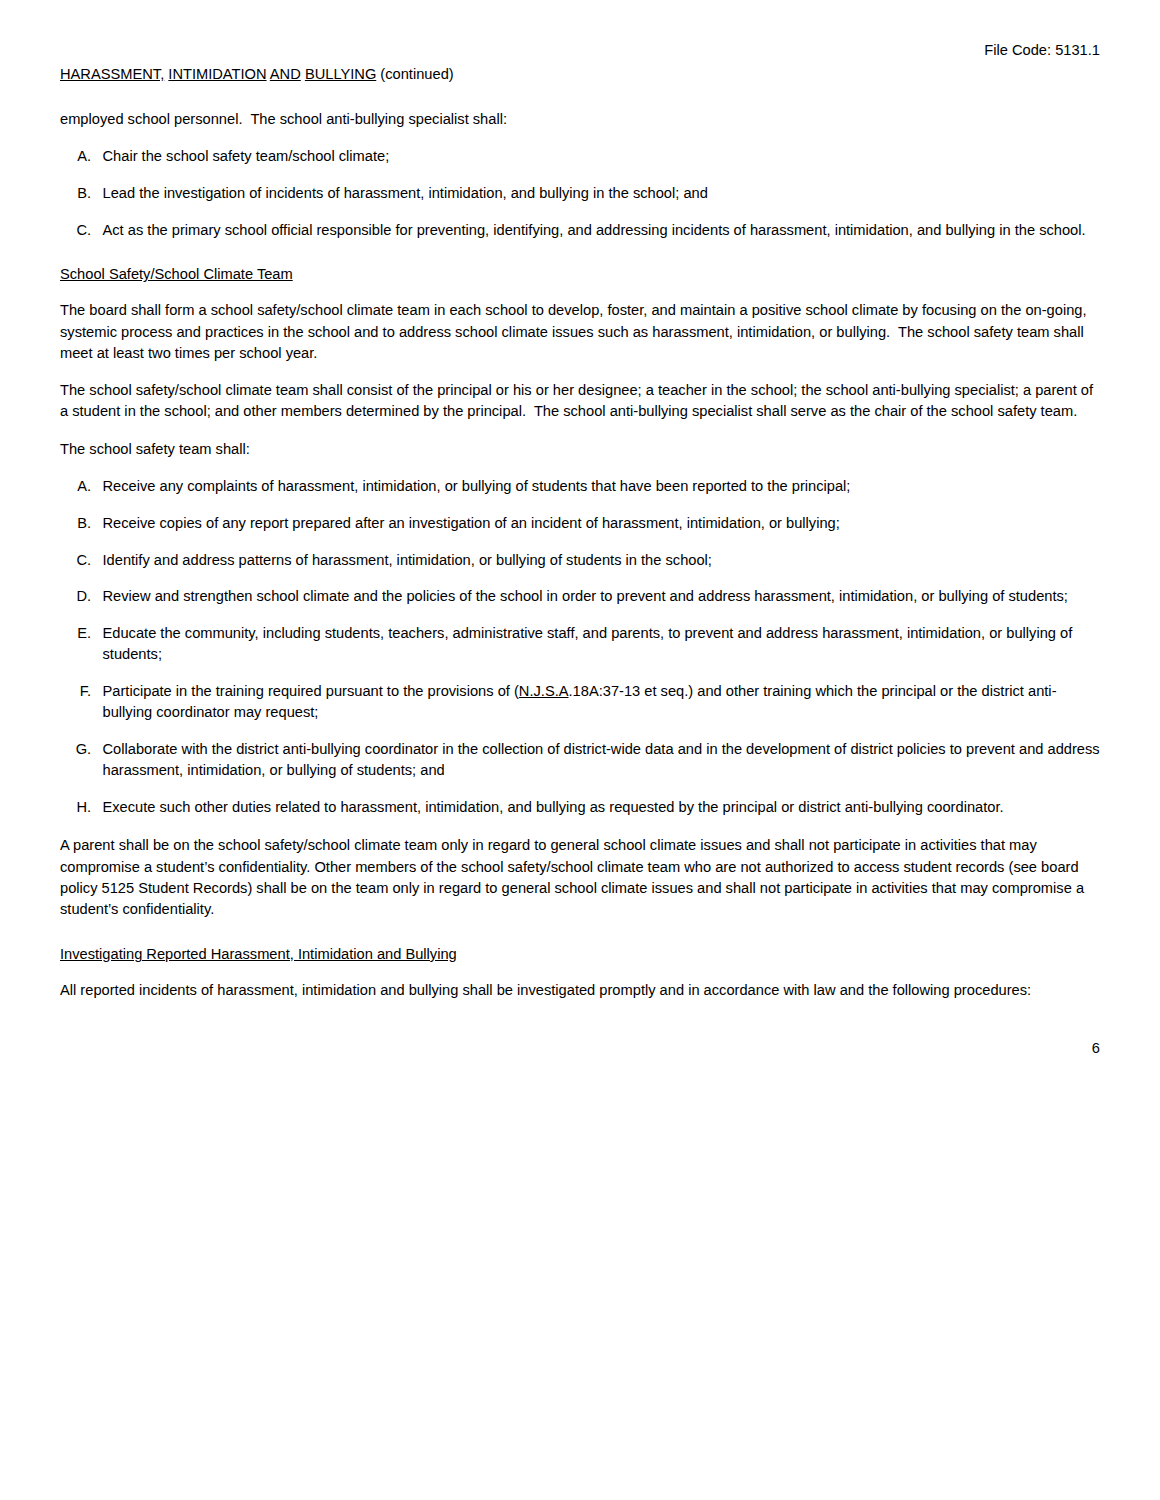File Code: 5131.1
HARASSMENT, INTIMIDATION AND BULLYING (continued)
employed school personnel. The school anti-bullying specialist shall:
Chair the school safety team/school climate;
Lead the investigation of incidents of harassment, intimidation, and bullying in the school; and
Act as the primary school official responsible for preventing, identifying, and addressing incidents of harassment, intimidation, and bullying in the school.
School Safety/School Climate Team
The board shall form a school safety/school climate team in each school to develop, foster, and maintain a positive school climate by focusing on the on-going, systemic process and practices in the school and to address school climate issues such as harassment, intimidation, or bullying. The school safety team shall meet at least two times per school year.
The school safety/school climate team shall consist of the principal or his or her designee; a teacher in the school; the school anti-bullying specialist; a parent of a student in the school; and other members determined by the principal. The school anti-bullying specialist shall serve as the chair of the school safety team.
The school safety team shall:
Receive any complaints of harassment, intimidation, or bullying of students that have been reported to the principal;
Receive copies of any report prepared after an investigation of an incident of harassment, intimidation, or bullying;
Identify and address patterns of harassment, intimidation, or bullying of students in the school;
Review and strengthen school climate and the policies of the school in order to prevent and address harassment, intimidation, or bullying of students;
Educate the community, including students, teachers, administrative staff, and parents, to prevent and address harassment, intimidation, or bullying of students;
Participate in the training required pursuant to the provisions of (N.J.S.A.18A:37-13 et seq.) and other training which the principal or the district anti-bullying coordinator may request;
Collaborate with the district anti-bullying coordinator in the collection of district-wide data and in the development of district policies to prevent and address harassment, intimidation, or bullying of students; and
Execute such other duties related to harassment, intimidation, and bullying as requested by the principal or district anti-bullying coordinator.
A parent shall be on the school safety/school climate team only in regard to general school climate issues and shall not participate in activities that may compromise a student’s confidentiality. Other members of the school safety/school climate team who are not authorized to access student records (see board policy 5125 Student Records) shall be on the team only in regard to general school climate issues and shall not participate in activities that may compromise a student’s confidentiality.
Investigating Reported Harassment, Intimidation and Bullying
All reported incidents of harassment, intimidation and bullying shall be investigated promptly and in accordance with law and the following procedures:
6